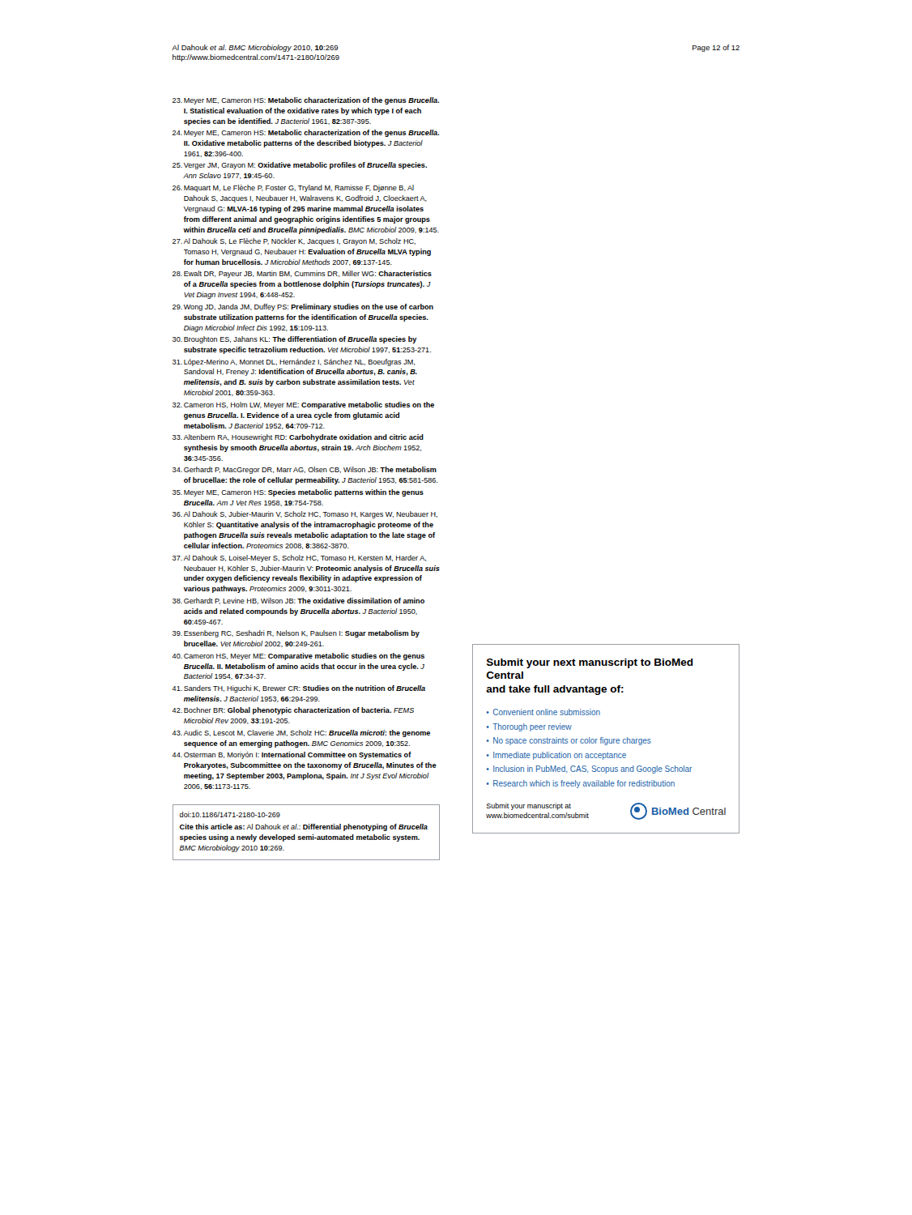Al Dahouk et al. BMC Microbiology 2010, 10:269
http://www.biomedcentral.com/1471-2180/10/269
Page 12 of 12
Meyer ME, Cameron HS: Metabolic characterization of the genus Brucella. I. Statistical evaluation of the oxidative rates by which type I of each species can be identified. J Bacteriol 1961, 82:387-395.
Meyer ME, Cameron HS: Metabolic characterization of the genus Brucella. II. Oxidative metabolic patterns of the described biotypes. J Bacteriol 1961, 82:396-400.
Verger JM, Grayon M: Oxidative metabolic profiles of Brucella species. Ann Sclavo 1977, 19:45-60.
Maquart M, Le Flèche P, Foster G, Tryland M, Ramisse F, Djønne B, Al Dahouk S, Jacques I, Neubauer H, Walravens K, Godfroid J, Cloeckaert A, Vergnaud G: MLVA-16 typing of 295 marine mammal Brucella isolates from different animal and geographic origins identifies 5 major groups within Brucella ceti and Brucella pinnipedialis. BMC Microbiol 2009, 9:145.
Al Dahouk S, Le Flèche P, Nöckler K, Jacques I, Grayon M, Scholz HC, Tomaso H, Vergnaud G, Neubauer H: Evaluation of Brucella MLVA typing for human brucellosis. J Microbiol Methods 2007, 69:137-145.
Ewalt DR, Payeur JB, Martin BM, Cummins DR, Miller WG: Characteristics of a Brucella species from a bottlenose dolphin (Tursiops truncates). J Vet Diagn Invest 1994, 6:448-452.
Wong JD, Janda JM, Duffey PS: Preliminary studies on the use of carbon substrate utilization patterns for the identification of Brucella species. Diagn Microbiol Infect Dis 1992, 15:109-113.
Broughton ES, Jahans KL: The differentiation of Brucella species by substrate specific tetrazolium reduction. Vet Microbiol 1997, 51:253-271.
López-Merino A, Monnet DL, Hernández I, Sánchez NL, Boeufgras JM, Sandoval H, Freney J: Identification of Brucella abortus, B. canis, B. melitensis, and B. suis by carbon substrate assimilation tests. Vet Microbiol 2001, 80:359-363.
Cameron HS, Holm LW, Meyer ME: Comparative metabolic studies on the genus Brucella. I. Evidence of a urea cycle from glutamic acid metabolism. J Bacteriol 1952, 64:709-712.
Altenbern RA, Housewright RD: Carbohydrate oxidation and citric acid synthesis by smooth Brucella abortus, strain 19. Arch Biochem 1952, 36:345-356.
Gerhardt P, MacGregor DR, Marr AG, Olsen CB, Wilson JB: The metabolism of brucellae: the role of cellular permeability. J Bacteriol 1953, 65:581-586.
Meyer ME, Cameron HS: Species metabolic patterns within the genus Brucella. Am J Vet Res 1958, 19:754-758.
Al Dahouk S, Jubier-Maurin V, Scholz HC, Tomaso H, Karges W, Neubauer H, Köhler S: Quantitative analysis of the intramacrophagic proteome of the pathogen Brucella suis reveals metabolic adaptation to the late stage of cellular infection. Proteomics 2008, 8:3862-3870.
Al Dahouk S, Loisel-Meyer S, Scholz HC, Tomaso H, Kersten M, Harder A, Neubauer H, Köhler S, Jubier-Maurin V: Proteomic analysis of Brucella suis under oxygen deficiency reveals flexibility in adaptive expression of various pathways. Proteomics 2009, 9:3011-3021.
Gerhardt P, Levine HB, Wilson JB: The oxidative dissimilation of amino acids and related compounds by Brucella abortus. J Bacteriol 1950, 60:459-467.
Essenberg RC, Seshadri R, Nelson K, Paulsen I: Sugar metabolism by brucellae. Vet Microbiol 2002, 90:249-261.
Cameron HS, Meyer ME: Comparative metabolic studies on the genus Brucella. II. Metabolism of amino acids that occur in the urea cycle. J Bacteriol 1954, 67:34-37.
Sanders TH, Higuchi K, Brewer CR: Studies on the nutrition of Brucella melitensis. J Bacteriol 1953, 66:294-299.
Bochner BR: Global phenotypic characterization of bacteria. FEMS Microbiol Rev 2009, 33:191-205.
Audic S, Lescot M, Claverie JM, Scholz HC: Brucella microti: the genome sequence of an emerging pathogen. BMC Genomics 2009, 10:352.
Osterman B, Moriyón I: International Committee on Systematics of Prokaryotes, Subcommittee on the taxonomy of Brucella, Minutes of the meeting, 17 September 2003, Pamplona, Spain. Int J Syst Evol Microbiol 2006, 56:1173-1175.
doi:10.1186/1471-2180-10-269
Cite this article as: Al Dahouk et al.: Differential phenotyping of Brucella species using a newly developed semi-automated metabolic system. BMC Microbiology 2010 10:269.
Submit your next manuscript to BioMed Central
and take full advantage of:
Convenient online submission
Thorough peer review
No space constraints or color figure charges
Immediate publication on acceptance
Inclusion in PubMed, CAS, Scopus and Google Scholar
Research which is freely available for redistribution
Submit your manuscript at
www.biomedcentral.com/submit
BioMed Central